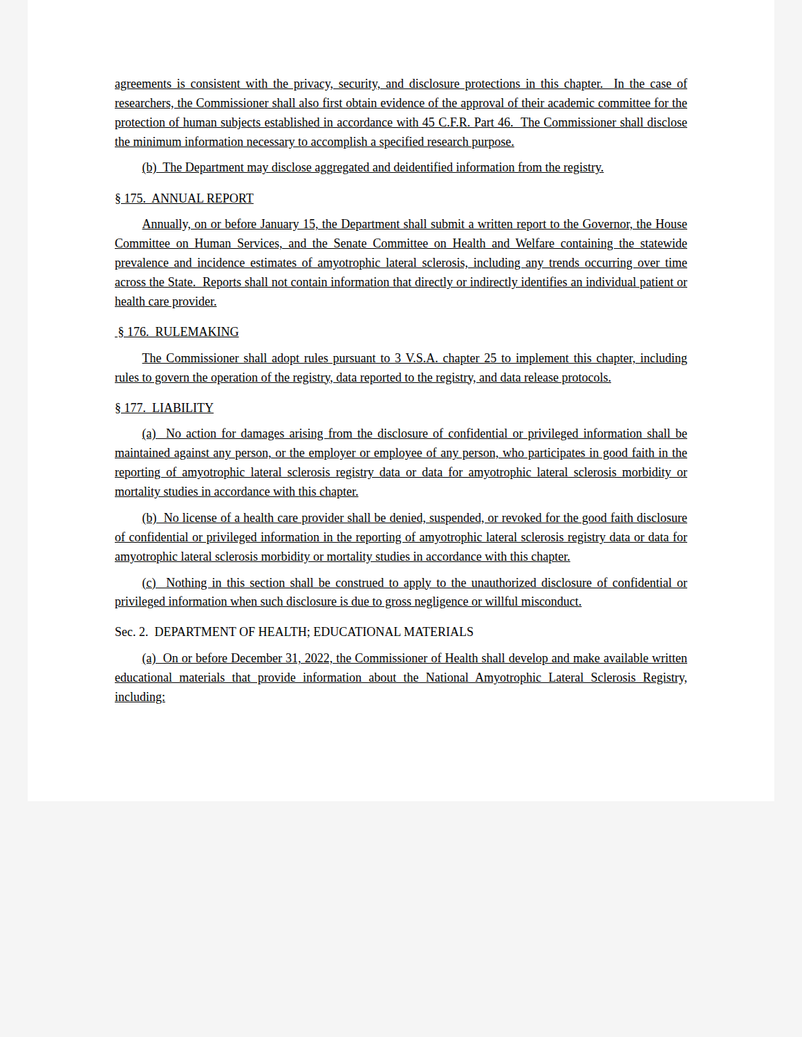agreements is consistent with the privacy, security, and disclosure protections in this chapter. In the case of researchers, the Commissioner shall also first obtain evidence of the approval of their academic committee for the protection of human subjects established in accordance with 45 C.F.R. Part 46. The Commissioner shall disclose the minimum information necessary to accomplish a specified research purpose.
(b) The Department may disclose aggregated and deidentified information from the registry.
§ 175. ANNUAL REPORT
Annually, on or before January 15, the Department shall submit a written report to the Governor, the House Committee on Human Services, and the Senate Committee on Health and Welfare containing the statewide prevalence and incidence estimates of amyotrophic lateral sclerosis, including any trends occurring over time across the State. Reports shall not contain information that directly or indirectly identifies an individual patient or health care provider.
§ 176. RULEMAKING
The Commissioner shall adopt rules pursuant to 3 V.S.A. chapter 25 to implement this chapter, including rules to govern the operation of the registry, data reported to the registry, and data release protocols.
§ 177. LIABILITY
(a) No action for damages arising from the disclosure of confidential or privileged information shall be maintained against any person, or the employer or employee of any person, who participates in good faith in the reporting of amyotrophic lateral sclerosis registry data or data for amyotrophic lateral sclerosis morbidity or mortality studies in accordance with this chapter.
(b) No license of a health care provider shall be denied, suspended, or revoked for the good faith disclosure of confidential or privileged information in the reporting of amyotrophic lateral sclerosis registry data or data for amyotrophic lateral sclerosis morbidity or mortality studies in accordance with this chapter.
(c) Nothing in this section shall be construed to apply to the unauthorized disclosure of confidential or privileged information when such disclosure is due to gross negligence or willful misconduct.
Sec. 2. DEPARTMENT OF HEALTH; EDUCATIONAL MATERIALS
(a) On or before December 31, 2022, the Commissioner of Health shall develop and make available written educational materials that provide information about the National Amyotrophic Lateral Sclerosis Registry, including: